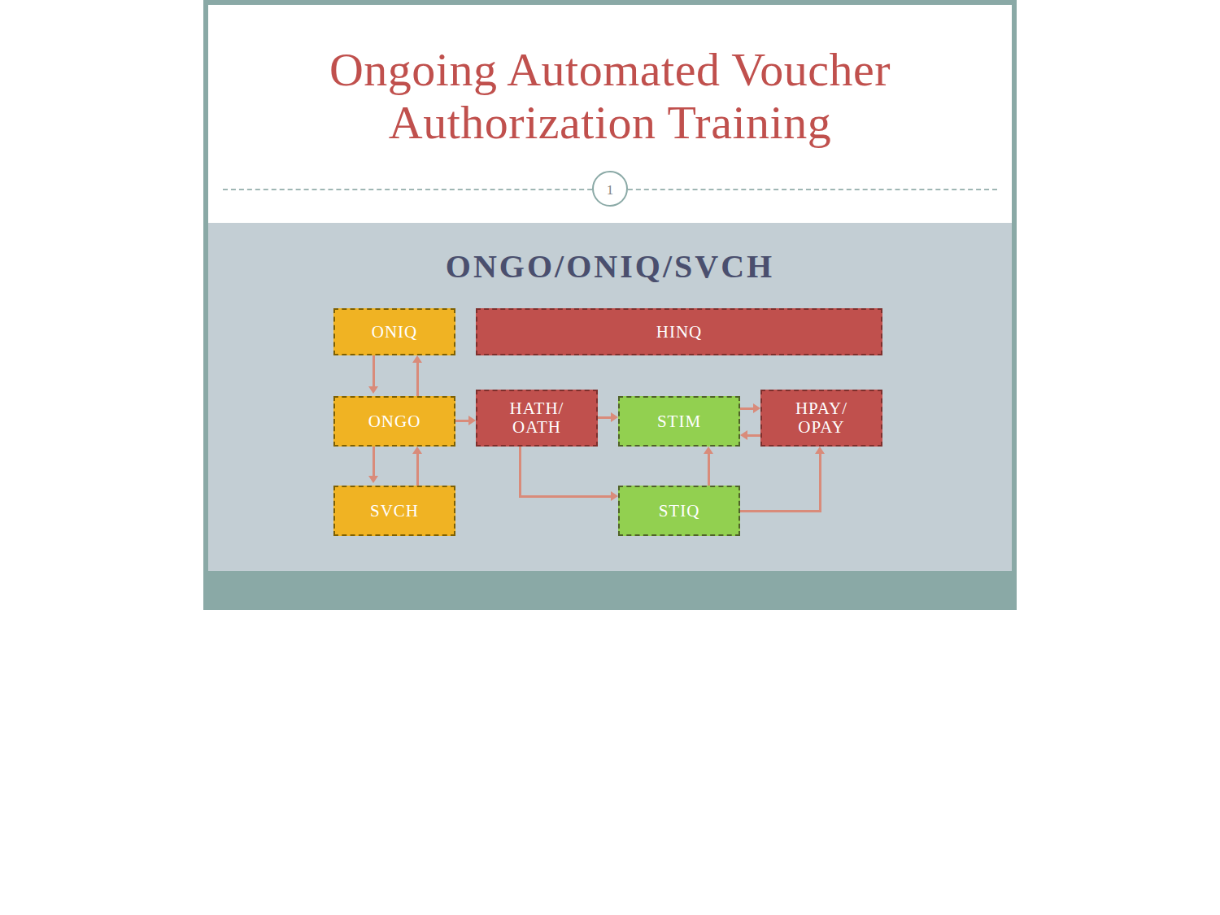Ongoing Automated Voucher
Authorization Training
1
ONGO/ONIQ/SVCH
ONIQ
HINQ
ONGO
HATH/
OATH
STIM
HPAY/
OPAY
SVCH
STIQ